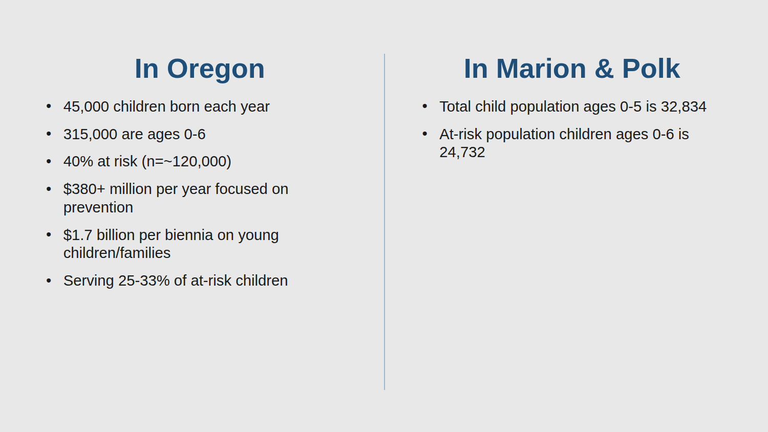In Oregon
45,000 children born each year
315,000 are ages 0-6
40% at risk (n=~120,000)
$380+ million per year focused on prevention
$1.7 billion per biennia on young children/families
Serving 25-33% of at-risk children
In Marion & Polk
Total child population ages 0-5 is 32,834
At-risk population children ages 0-6 is 24,732